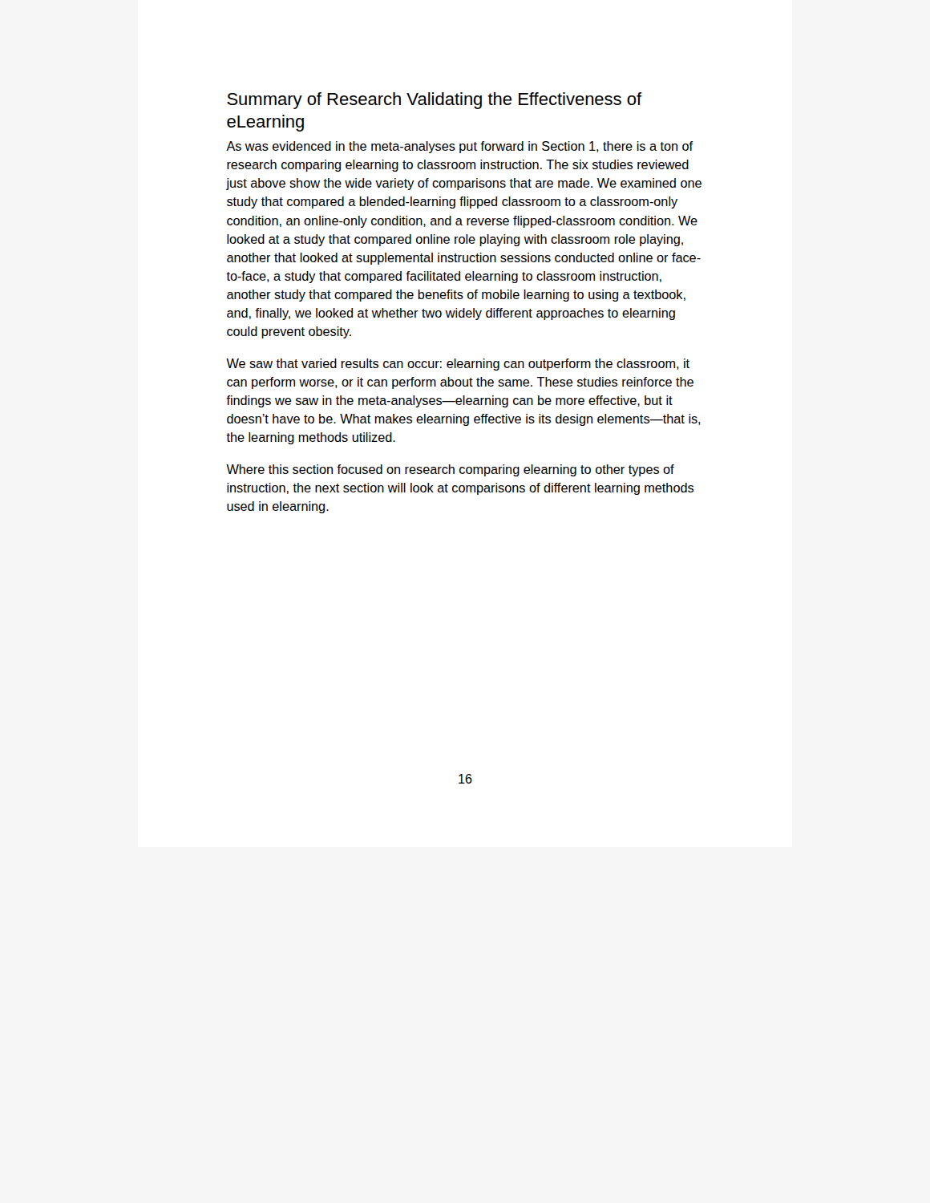Summary of Research Validating the Effectiveness of eLearning
As was evidenced in the meta-analyses put forward in Section 1, there is a ton of research comparing elearning to classroom instruction. The six studies reviewed just above show the wide variety of comparisons that are made. We examined one study that compared a blended-learning flipped classroom to a classroom-only condition, an online-only condition, and a reverse flipped-classroom condition. We looked at a study that compared online role playing with classroom role playing, another that looked at supplemental instruction sessions conducted online or face-to-face, a study that compared facilitated elearning to classroom instruction, another study that compared the benefits of mobile learning to using a textbook, and, finally, we looked at whether two widely different approaches to elearning could prevent obesity.
We saw that varied results can occur: elearning can outperform the classroom, it can perform worse, or it can perform about the same. These studies reinforce the findings we saw in the meta-analyses—elearning can be more effective, but it doesn’t have to be. What makes elearning effective is its design elements—that is, the learning methods utilized.
Where this section focused on research comparing elearning to other types of instruction, the next section will look at comparisons of different learning methods used in elearning.
16